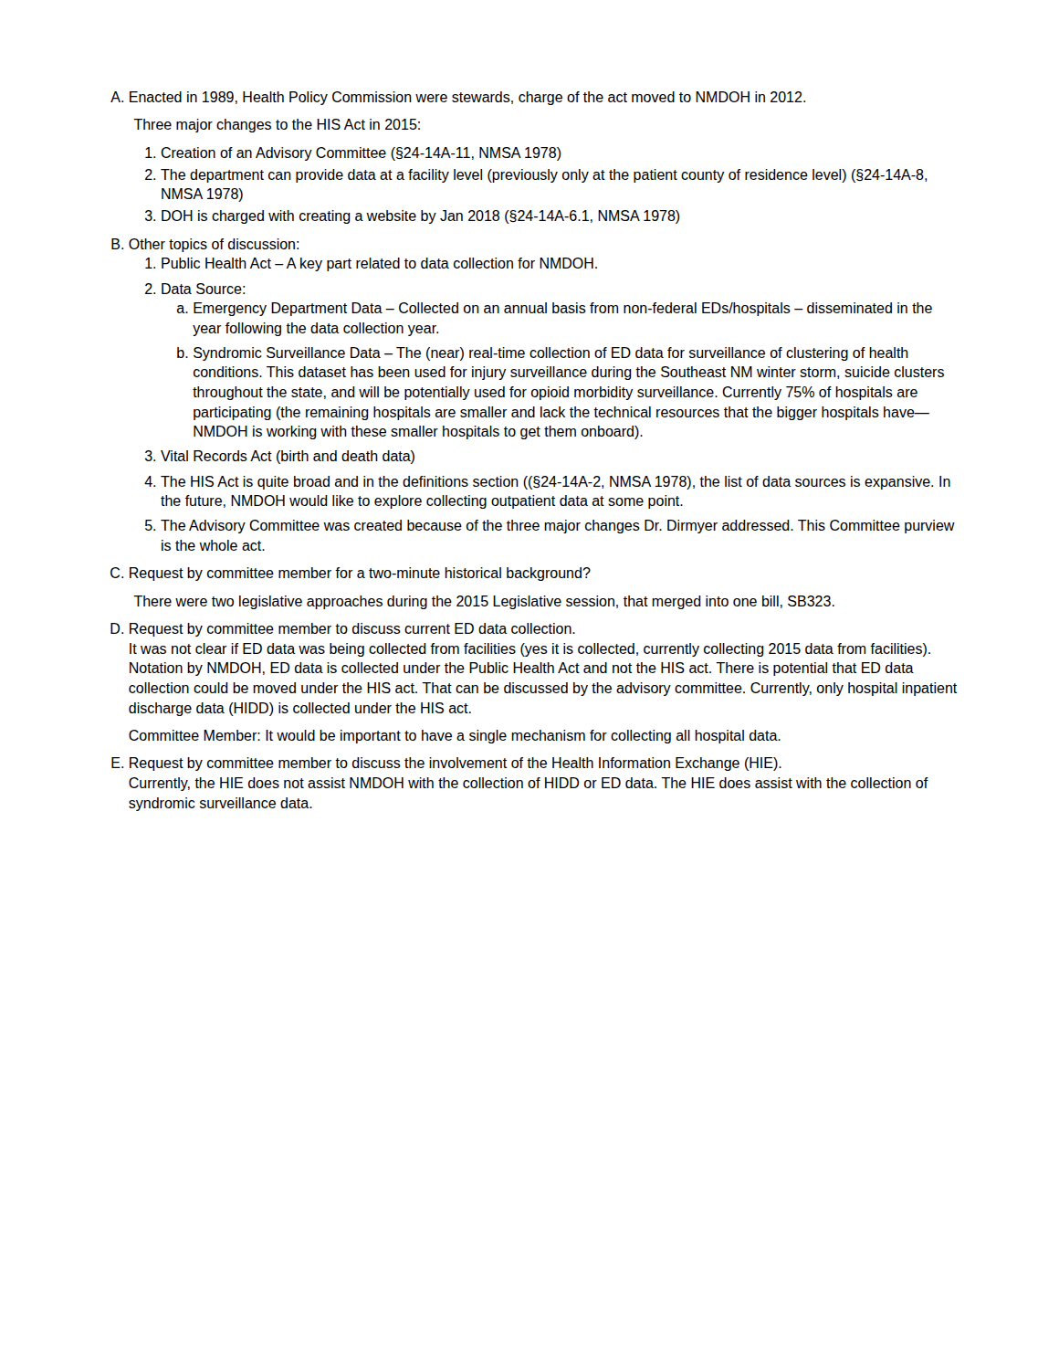Enacted in 1989, Health Policy Commission were stewards, charge of the act moved to NMDOH in 2012.
Three major changes to the HIS Act in 2015:
Creation of an Advisory Committee (§24-14A-11, NMSA 1978)
The department can provide data at a facility level (previously only at the patient county of residence level) (§24-14A-8, NMSA 1978)
DOH is charged with creating a website by Jan 2018 (§24-14A-6.1, NMSA 1978)
Other topics of discussion:
Public Health Act – A key part related to data collection for NMDOH.
Data Source:
Emergency Department Data – Collected on an annual basis from non-federal EDs/hospitals – disseminated in the year following the data collection year.
Syndromic Surveillance Data – The (near) real-time collection of ED data for surveillance of clustering of health conditions. This dataset has been used for injury surveillance during the Southeast NM winter storm, suicide clusters throughout the state, and will be potentially used for opioid morbidity surveillance. Currently 75% of hospitals are participating (the remaining hospitals are smaller and lack the technical resources that the bigger hospitals have—NMDOH is working with these smaller hospitals to get them onboard).
Vital Records Act (birth and death data)
The HIS Act is quite broad and in the definitions section ((§24-14A-2, NMSA 1978), the list of data sources is expansive. In the future, NMDOH would like to explore collecting outpatient data at some point.
The Advisory Committee was created because of the three major changes Dr. Dirmyer addressed. This Committee purview is the whole act.
Request by committee member for a two-minute historical background?
There were two legislative approaches during the 2015 Legislative session, that merged into one bill, SB323.
Request by committee member to discuss current ED data collection.
It was not clear if ED data was being collected from facilities (yes it is collected, currently collecting 2015 data from facilities). Notation by NMDOH, ED data is collected under the Public Health Act and not the HIS act. There is potential that ED data collection could be moved under the HIS act. That can be discussed by the advisory committee. Currently, only hospital inpatient discharge data (HIDD) is collected under the HIS act.
Committee Member: It would be important to have a single mechanism for collecting all hospital data.
Request by committee member to discuss the involvement of the Health Information Exchange (HIE).
Currently, the HIE does not assist NMDOH with the collection of HIDD or ED data. The HIE does assist with the collection of syndromic surveillance data.